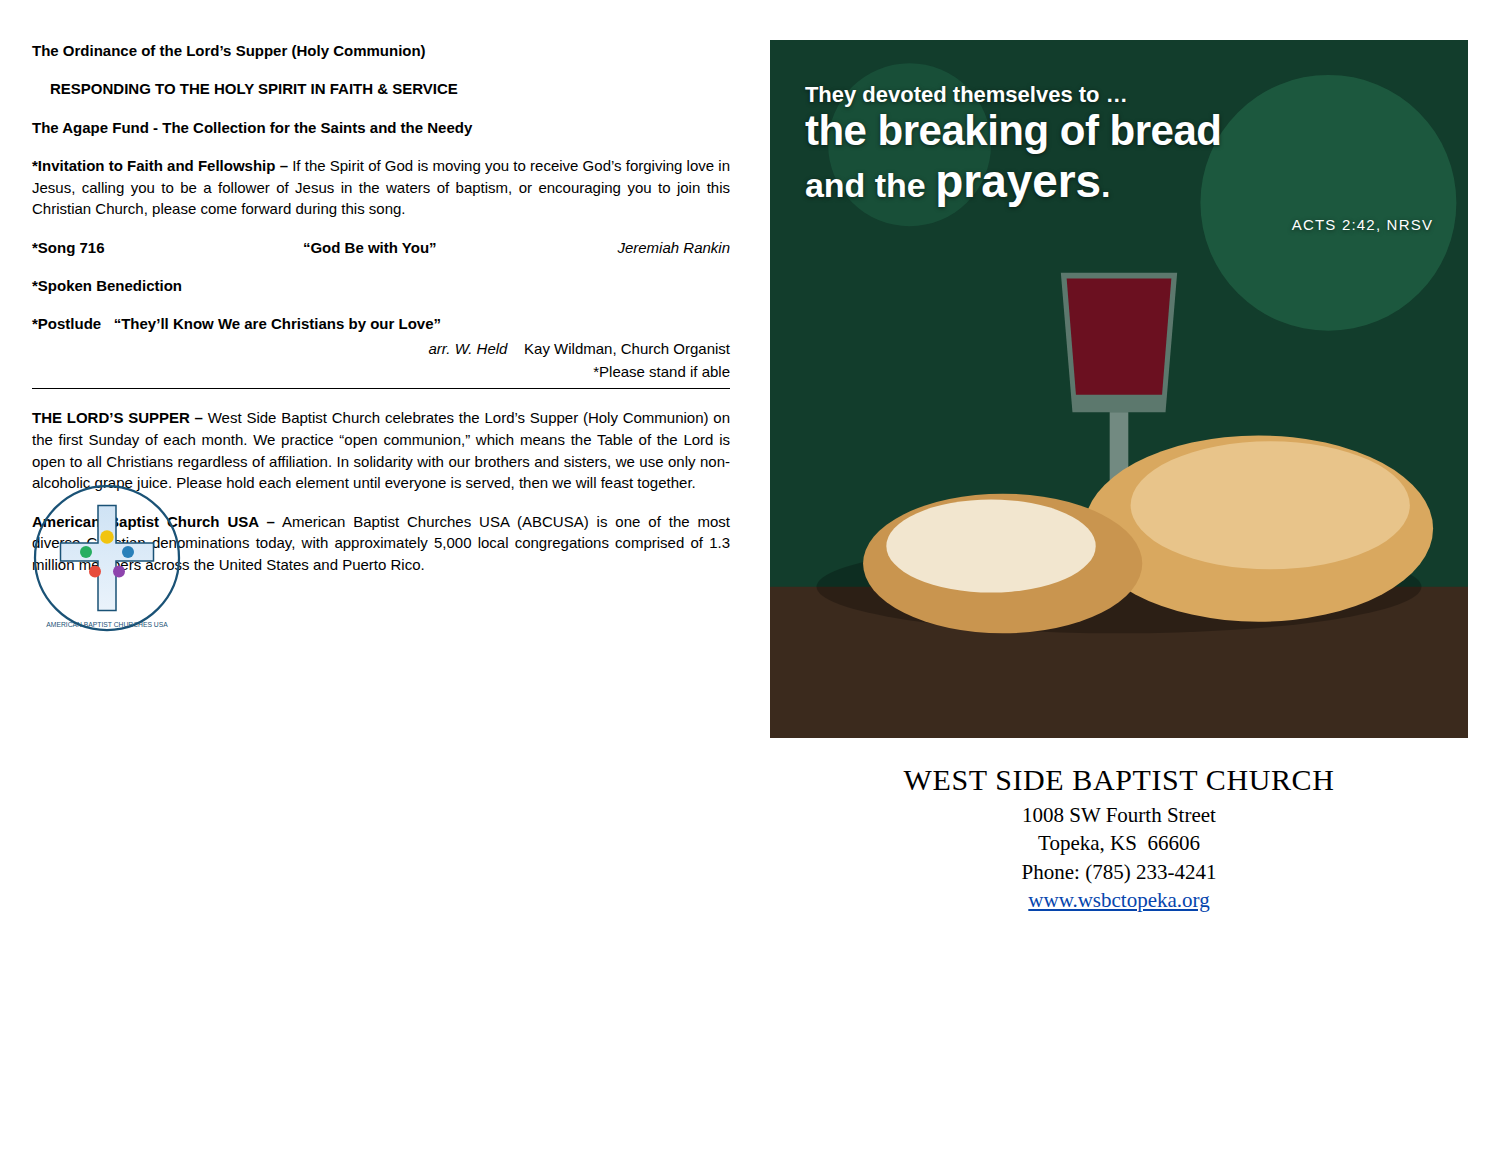The Ordinance of the Lord’s Supper (Holy Communion)
RESPONDING TO THE HOLY SPIRIT IN FAITH & SERVICE
The Agape Fund - The Collection for the Saints and the Needy
*Invitation to Faith and Fellowship – If the Spirit of God is moving you to receive God’s forgiving love in Jesus, calling you to be a follower of Jesus in the waters of baptism, or encouraging you to join this Christian Church, please come forward during this song.
*Song 716 “God Be with You” Jeremiah Rankin
*Spoken Benediction
*Postlude “They’ll Know We are Christians by our Love”
arr. W. Held Kay Wildman, Church Organist
*Please stand if able
THE LORD’S SUPPER – West Side Baptist Church celebrates the Lord’s Supper (Holy Communion) on the first Sunday of each month. We practice “open communion,” which means the Table of the Lord is open to all Christians regardless of affiliation. In solidarity with our brothers and sisters, we use only non-alcoholic grape juice. Please hold each element until everyone is served, then we will feast together.
American Baptist Church USA – American Baptist Churches USA (ABCUSA) is one of the most diverse Christian denominations today, with approximately 5,000 local congregations comprised of 1.3 million members across the United States and Puerto Rico.
American Baptist Church USA – American Baptist Churches USA (ABCUSA) is one of the most diverse Christian denominations today, with approximately 5,000 local congregations comprised of 1.3 million members across the United States and Puerto Rico.
They devoted themselves to …
the breaking of bread
and the prayers.
ACTS 2:42, NRSV
WEST SIDE BAPTIST CHURCH
1008 SW Fourth Street
Topeka, KS 66606
Phone: (785) 233-4241
www.wsbctopeka.org